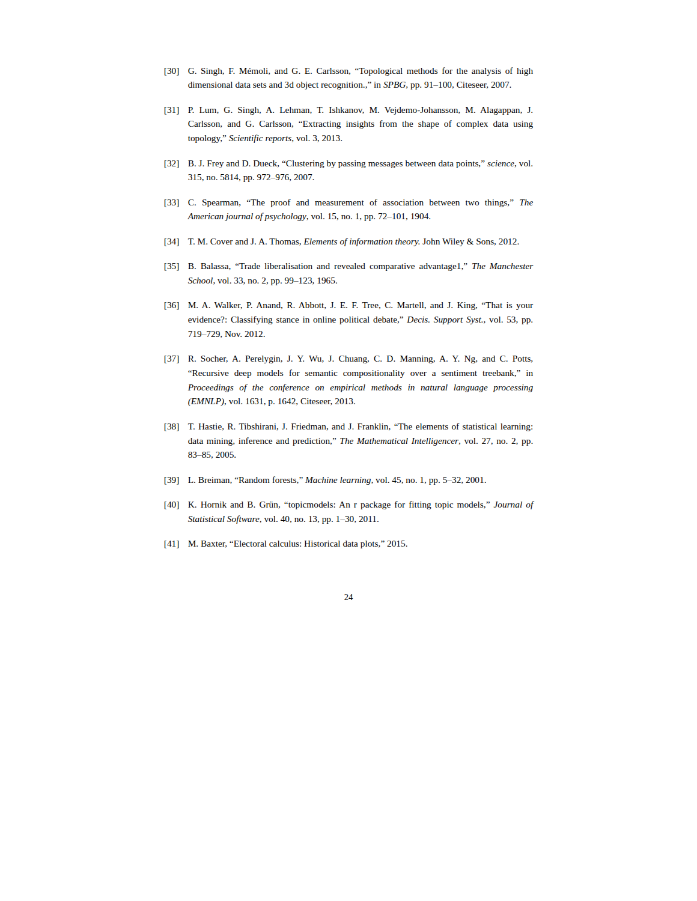[30] G. Singh, F. Mémoli, and G. E. Carlsson, “Topological methods for the analysis of high dimensional data sets and 3d object recognition.,” in SPBG, pp. 91–100, Citeseer, 2007.
[31] P. Lum, G. Singh, A. Lehman, T. Ishkanov, M. Vejdemo-Johansson, M. Alagappan, J. Carlsson, and G. Carlsson, “Extracting insights from the shape of complex data using topology,” Scientific reports, vol. 3, 2013.
[32] B. J. Frey and D. Dueck, “Clustering by passing messages between data points,” science, vol. 315, no. 5814, pp. 972–976, 2007.
[33] C. Spearman, “The proof and measurement of association between two things,” The American journal of psychology, vol. 15, no. 1, pp. 72–101, 1904.
[34] T. M. Cover and J. A. Thomas, Elements of information theory. John Wiley & Sons, 2012.
[35] B. Balassa, “Trade liberalisation and revealed comparative advantage1,” The Manchester School, vol. 33, no. 2, pp. 99–123, 1965.
[36] M. A. Walker, P. Anand, R. Abbott, J. E. F. Tree, C. Martell, and J. King, “That is your evidence?: Classifying stance in online political debate,” Decis. Support Syst., vol. 53, pp. 719–729, Nov. 2012.
[37] R. Socher, A. Perelygin, J. Y. Wu, J. Chuang, C. D. Manning, A. Y. Ng, and C. Potts, “Recursive deep models for semantic compositionality over a sentiment treebank,” in Proceedings of the conference on empirical methods in natural language processing (EMNLP), vol. 1631, p. 1642, Citeseer, 2013.
[38] T. Hastie, R. Tibshirani, J. Friedman, and J. Franklin, “The elements of statistical learning: data mining, inference and prediction,” The Mathematical Intelligencer, vol. 27, no. 2, pp. 83–85, 2005.
[39] L. Breiman, “Random forests,” Machine learning, vol. 45, no. 1, pp. 5–32, 2001.
[40] K. Hornik and B. Grün, “topicmodels: An r package for fitting topic models,” Journal of Statistical Software, vol. 40, no. 13, pp. 1–30, 2011.
[41] M. Baxter, “Electoral calculus: Historical data plots,” 2015.
24